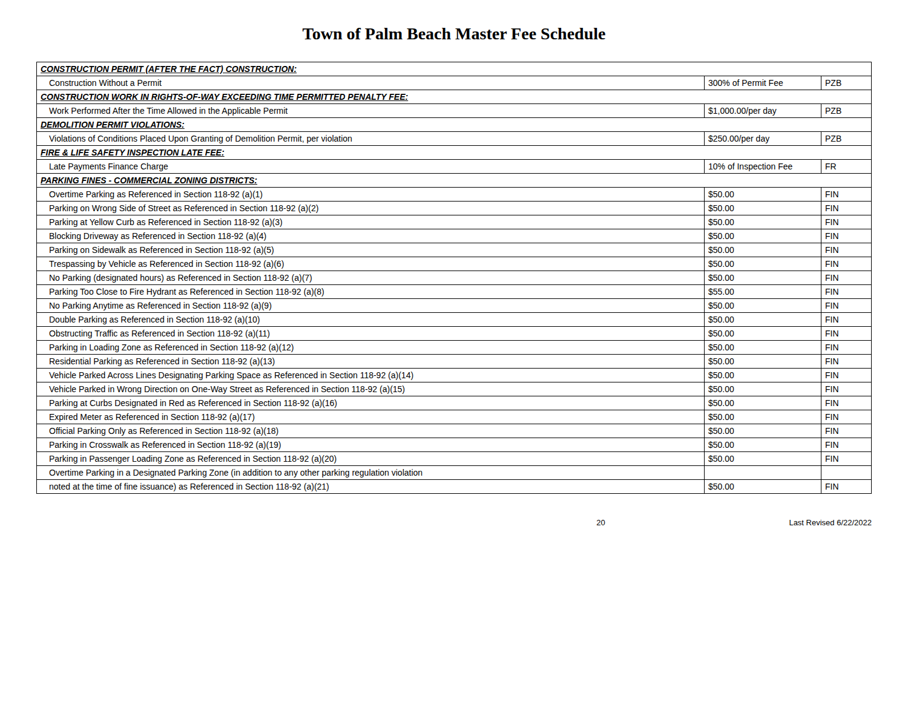Town of Palm Beach Master Fee Schedule
| CONSTRUCTION PERMIT (AFTER THE FACT) CONSTRUCTION: |
| Construction Without a Permit | 300% of Permit Fee | PZB |
| CONSTRUCTION WORK IN RIGHTS-OF-WAY EXCEEDING TIME PERMITTED PENALTY FEE: |
| Work Performed After the Time Allowed in the Applicable Permit | $1,000.00/per day | PZB |
| DEMOLITION PERMIT VIOLATIONS: |
| Violations of Conditions Placed Upon Granting of Demolition Permit, per violation | $250.00/per day | PZB |
| FIRE & LIFE SAFETY INSPECTION LATE FEE: |
| Late Payments Finance Charge | 10% of Inspection Fee | FR |
| PARKING FINES - COMMERCIAL ZONING DISTRICTS: |
| Overtime Parking as Referenced in Section 118-92 (a)(1) | $50.00 | FIN |
| Parking on Wrong Side of Street as Referenced in Section 118-92 (a)(2) | $50.00 | FIN |
| Parking at Yellow Curb as Referenced in Section 118-92 (a)(3) | $50.00 | FIN |
| Blocking Driveway as Referenced in Section 118-92 (a)(4) | $50.00 | FIN |
| Parking on Sidewalk as Referenced in Section 118-92 (a)(5) | $50.00 | FIN |
| Trespassing by Vehicle as Referenced in Section 118-92 (a)(6) | $50.00 | FIN |
| No Parking (designated hours) as Referenced in Section 118-92 (a)(7) | $50.00 | FIN |
| Parking Too Close to Fire Hydrant as Referenced in Section 118-92 (a)(8) | $55.00 | FIN |
| No Parking Anytime as Referenced in Section 118-92 (a)(9) | $50.00 | FIN |
| Double Parking as Referenced in Section 118-92 (a)(10) | $50.00 | FIN |
| Obstructing Traffic as Referenced in Section 118-92 (a)(11) | $50.00 | FIN |
| Parking in Loading Zone as Referenced in Section 118-92 (a)(12) | $50.00 | FIN |
| Residential Parking as Referenced in Section 118-92 (a)(13) | $50.00 | FIN |
| Vehicle Parked Across Lines Designating Parking Space as Referenced in Section 118-92 (a)(14) | $50.00 | FIN |
| Vehicle Parked in Wrong Direction on One-Way Street as Referenced in Section 118-92 (a)(15) | $50.00 | FIN |
| Parking at Curbs Designated in Red as Referenced in Section 118-92 (a)(16) | $50.00 | FIN |
| Expired Meter as Referenced in Section 118-92 (a)(17) | $50.00 | FIN |
| Official Parking Only as Referenced in Section 118-92 (a)(18) | $50.00 | FIN |
| Parking in Crosswalk as Referenced in Section 118-92 (a)(19) | $50.00 | FIN |
| Parking in Passenger Loading Zone as Referenced in Section 118-92 (a)(20) | $50.00 | FIN |
| Overtime Parking in a Designated Parking Zone (in addition to any other parking regulation violation | | |
| noted at the time of fine issuance) as Referenced in Section 118-92 (a)(21) | $50.00 | FIN |
20
Last Revised 6/22/2022